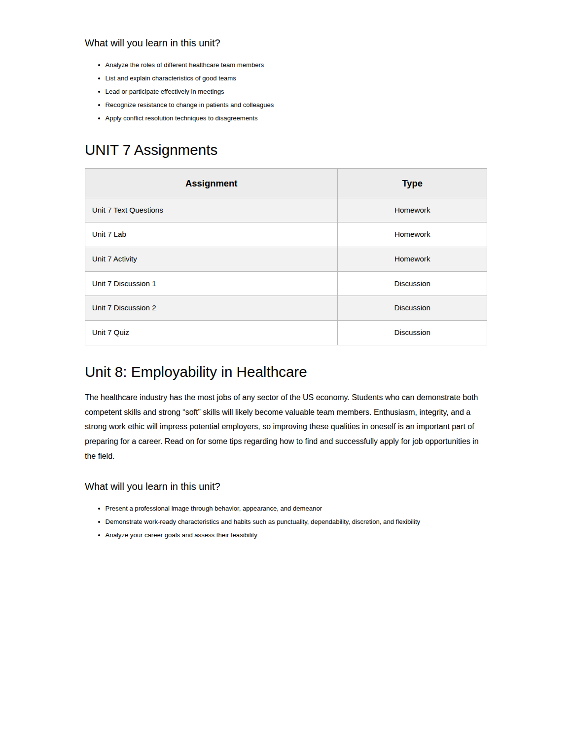What will you learn in this unit?
Analyze the roles of different healthcare team members
List and explain characteristics of good teams
Lead or participate effectively in meetings
Recognize resistance to change in patients and colleagues
Apply conflict resolution techniques to disagreements
UNIT 7 Assignments
| Assignment | Type |
| --- | --- |
| Unit 7 Text Questions | Homework |
| Unit 7 Lab | Homework |
| Unit 7 Activity | Homework |
| Unit 7 Discussion 1 | Discussion |
| Unit 7 Discussion 2 | Discussion |
| Unit 7 Quiz | Discussion |
Unit 8: Employability in Healthcare
The healthcare industry has the most jobs of any sector of the US economy. Students who can demonstrate both competent skills and strong “soft” skills will likely become valuable team members. Enthusiasm, integrity, and a strong work ethic will impress potential employers, so improving these qualities in oneself is an important part of preparing for a career. Read on for some tips regarding how to find and successfully apply for job opportunities in the field.
What will you learn in this unit?
Present a professional image through behavior, appearance, and demeanor
Demonstrate work-ready characteristics and habits such as punctuality, dependability, discretion, and flexibility
Analyze your career goals and assess their feasibility